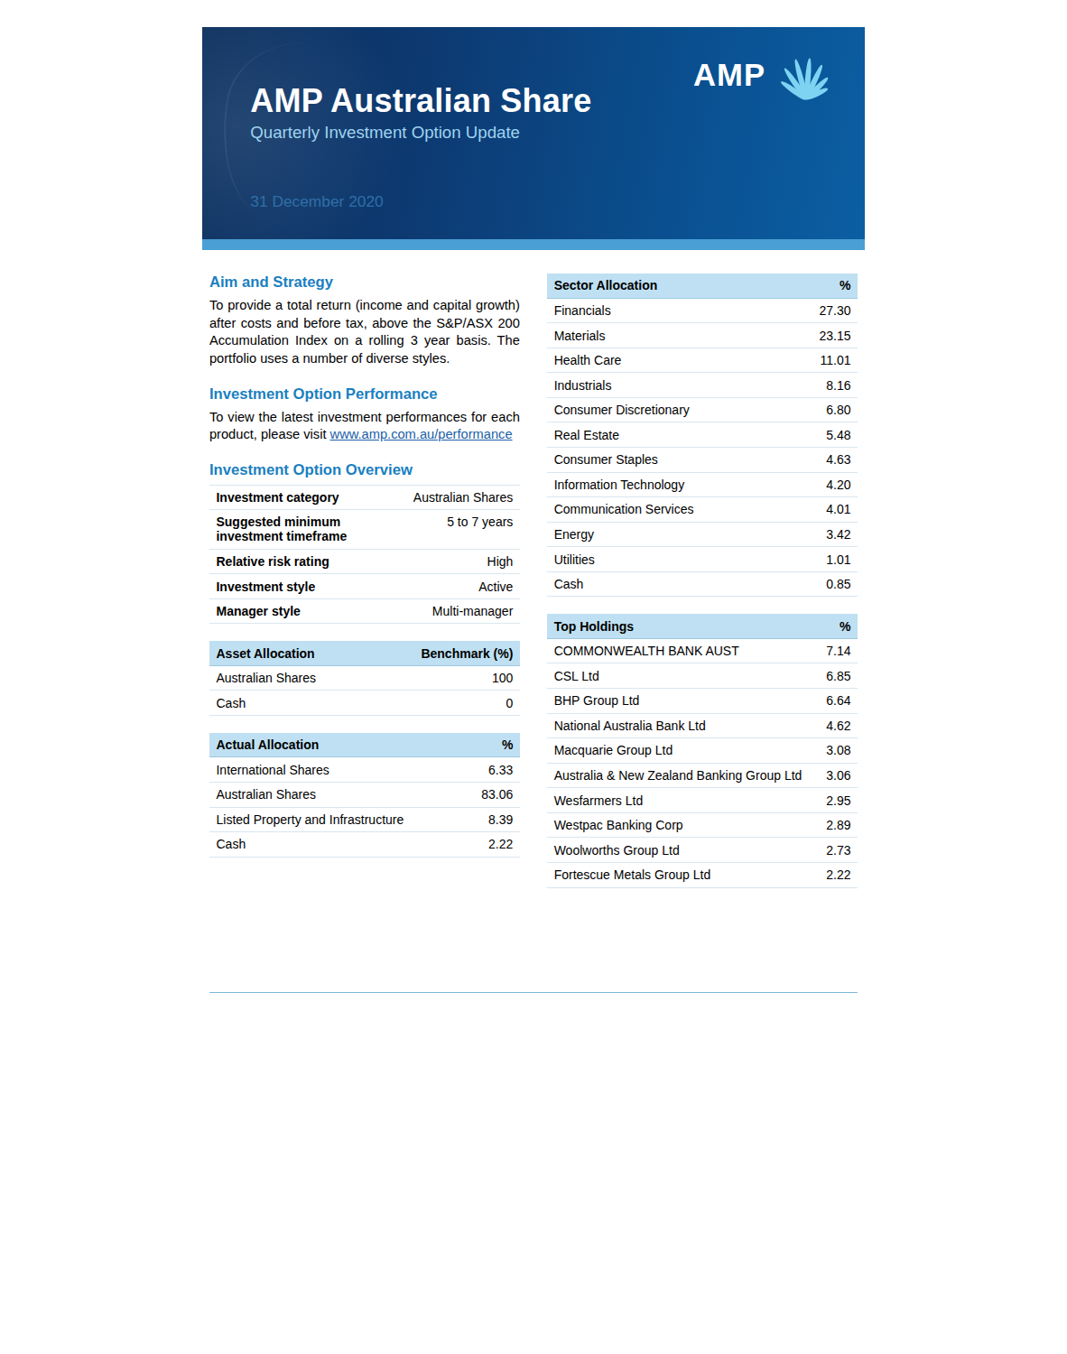AMP
AMP Australian Share
Quarterly Investment Option Update
31 December 2020
Aim and Strategy
To provide a total return (income and capital growth) after costs and before tax, above the S&P/ASX 200 Accumulation Index on a rolling 3 year basis. The portfolio uses a number of diverse styles.
Investment Option Performance
To view the latest investment performances for each product, please visit www.amp.com.au/performance
Investment Option Overview
| Investment category | Australian Shares |
| Suggested minimum investment timeframe | 5 to 7 years |
| Relative risk rating | High |
| Investment style | Active |
| Manager style | Multi-manager |
| Asset Allocation | Benchmark (%) |
| --- | --- |
| Australian Shares | 100 |
| Cash | 0 |
| Actual Allocation | % |
| --- | --- |
| International Shares | 6.33 |
| Australian Shares | 83.06 |
| Listed Property and Infrastructure | 8.39 |
| Cash | 2.22 |
| Sector Allocation | % |
| --- | --- |
| Financials | 27.30 |
| Materials | 23.15 |
| Health Care | 11.01 |
| Industrials | 8.16 |
| Consumer Discretionary | 6.80 |
| Real Estate | 5.48 |
| Consumer Staples | 4.63 |
| Information Technology | 4.20 |
| Communication Services | 4.01 |
| Energy | 3.42 |
| Utilities | 1.01 |
| Cash | 0.85 |
| Top Holdings | % |
| --- | --- |
| COMMONWEALTH BANK AUST | 7.14 |
| CSL Ltd | 6.85 |
| BHP Group Ltd | 6.64 |
| National Australia Bank Ltd | 4.62 |
| Macquarie Group Ltd | 3.08 |
| Australia & New Zealand Banking Group Ltd | 3.06 |
| Wesfarmers Ltd | 2.95 |
| Westpac Banking Corp | 2.89 |
| Woolworths Group Ltd | 2.73 |
| Fortescue Metals Group Ltd | 2.22 |